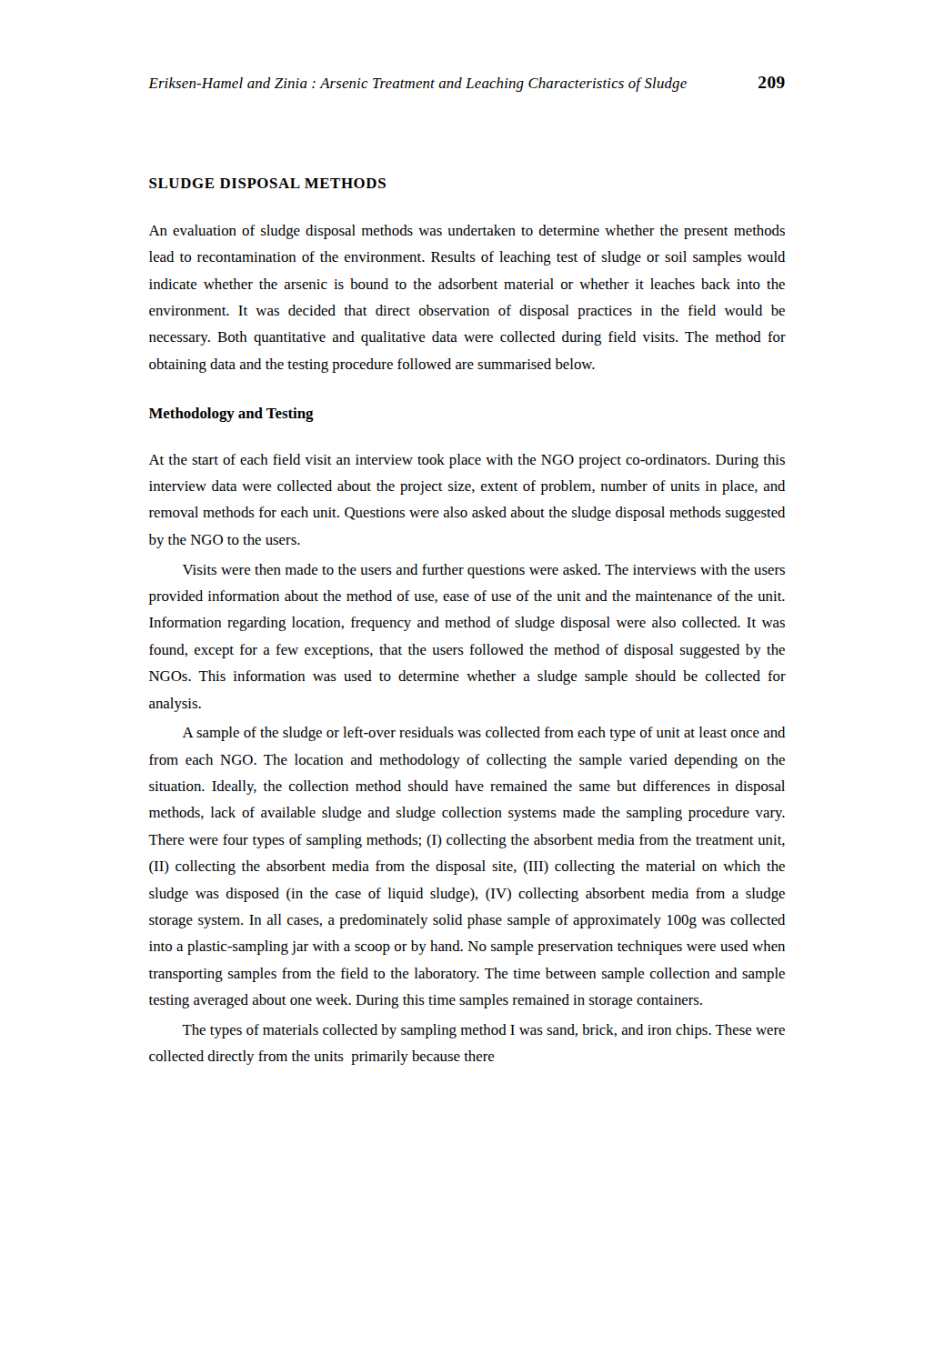Eriksen-Hamel and Zinia : Arsenic Treatment and Leaching Characteristics of Sludge 209
Sludge Disposal Methods
An evaluation of sludge disposal methods was undertaken to determine whether the present methods lead to recontamination of the environment. Results of leaching test of sludge or soil samples would indicate whether the arsenic is bound to the adsorbent material or whether it leaches back into the environment. It was decided that direct observation of disposal practices in the field would be necessary. Both quantitative and qualitative data were collected during field visits. The method for obtaining data and the testing procedure followed are summarised below.
Methodology and Testing
At the start of each field visit an interview took place with the NGO project co-ordinators. During this interview data were collected about the project size, extent of problem, number of units in place, and removal methods for each unit. Questions were also asked about the sludge disposal methods suggested by the NGO to the users.
Visits were then made to the users and further questions were asked. The interviews with the users provided information about the method of use, ease of use of the unit and the maintenance of the unit. Information regarding location, frequency and method of sludge disposal were also collected. It was found, except for a few exceptions, that the users followed the method of disposal suggested by the NGOs. This information was used to determine whether a sludge sample should be collected for analysis.
A sample of the sludge or left-over residuals was collected from each type of unit at least once and from each NGO. The location and methodology of collecting the sample varied depending on the situation. Ideally, the collection method should have remained the same but differences in disposal methods, lack of available sludge and sludge collection systems made the sampling procedure vary. There were four types of sampling methods; (I) collecting the absorbent media from the treatment unit, (II) collecting the absorbent media from the disposal site, (III) collecting the material on which the sludge was disposed (in the case of liquid sludge), (IV) collecting absorbent media from a sludge storage system. In all cases, a predominately solid phase sample of approximately 100g was collected into a plastic-sampling jar with a scoop or by hand. No sample preservation techniques were used when transporting samples from the field to the laboratory. The time between sample collection and sample testing averaged about one week. During this time samples remained in storage containers.
The types of materials collected by sampling method I was sand, brick, and iron chips. These were collected directly from the units primarily because there